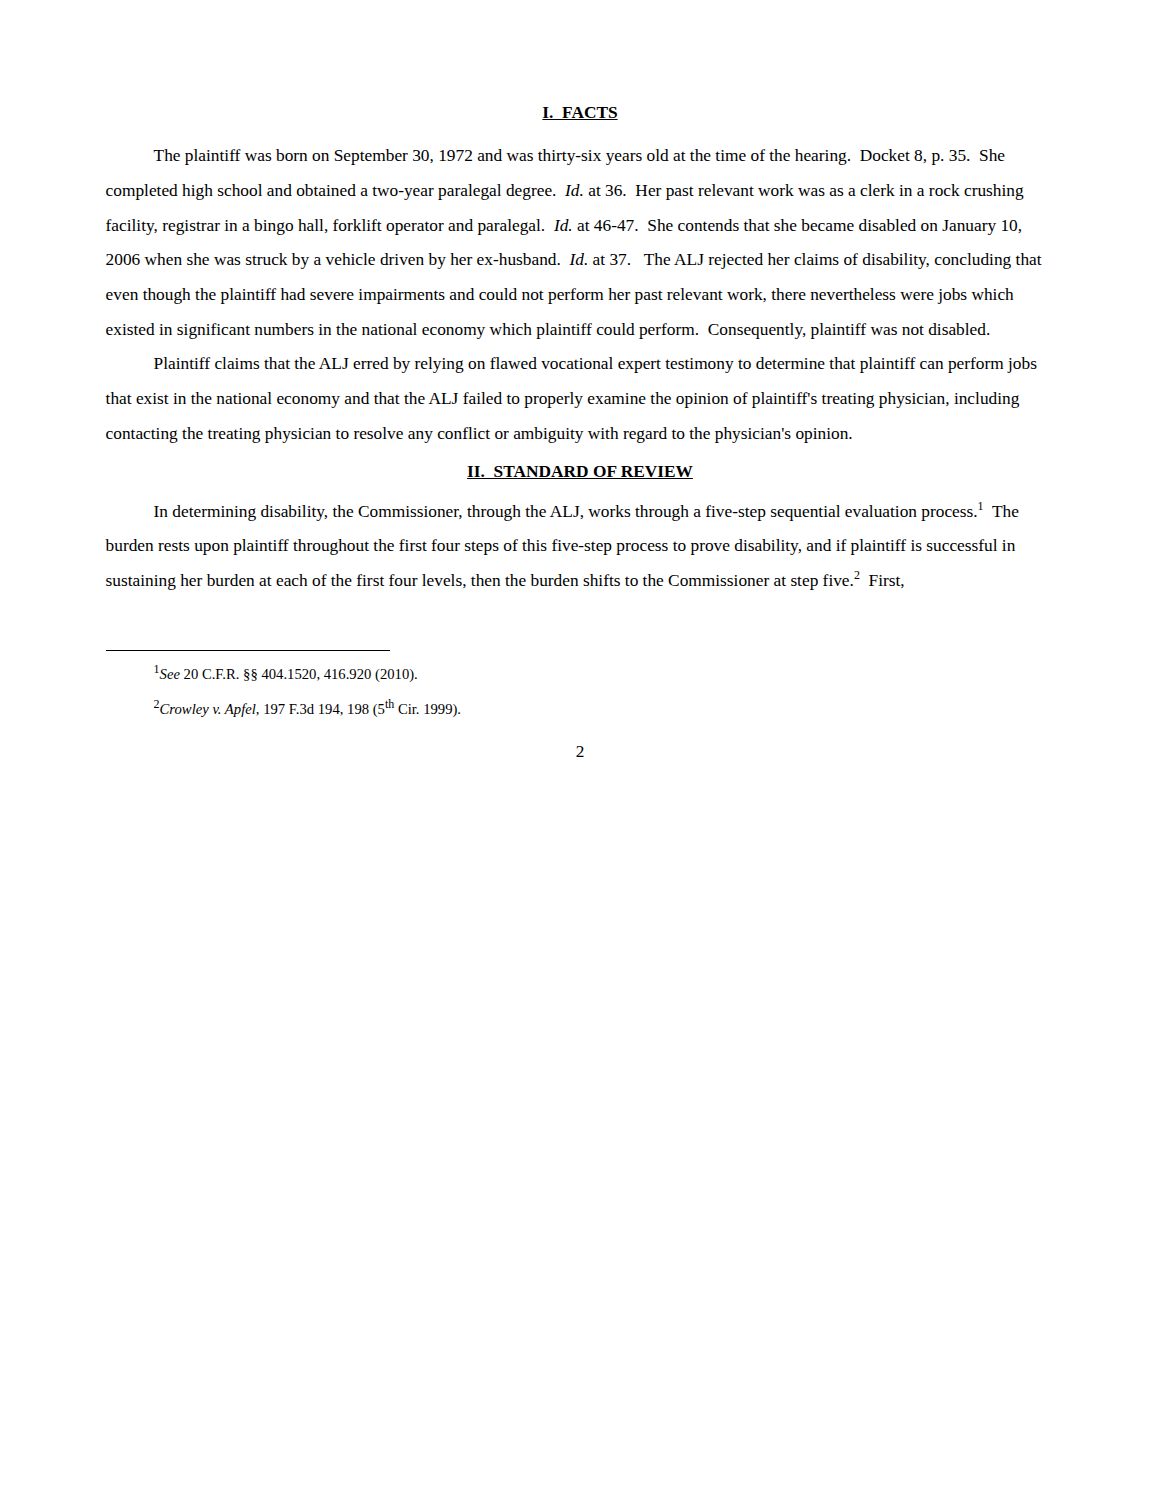I. FACTS
The plaintiff was born on September 30, 1972 and was thirty-six years old at the time of the hearing. Docket 8, p. 35. She completed high school and obtained a two-year paralegal degree. Id. at 36. Her past relevant work was as a clerk in a rock crushing facility, registrar in a bingo hall, forklift operator and paralegal. Id. at 46-47. She contends that she became disabled on January 10, 2006 when she was struck by a vehicle driven by her ex-husband. Id. at 37. The ALJ rejected her claims of disability, concluding that even though the plaintiff had severe impairments and could not perform her past relevant work, there nevertheless were jobs which existed in significant numbers in the national economy which plaintiff could perform. Consequently, plaintiff was not disabled.
Plaintiff claims that the ALJ erred by relying on flawed vocational expert testimony to determine that plaintiff can perform jobs that exist in the national economy and that the ALJ failed to properly examine the opinion of plaintiff's treating physician, including contacting the treating physician to resolve any conflict or ambiguity with regard to the physician's opinion.
II. STANDARD OF REVIEW
In determining disability, the Commissioner, through the ALJ, works through a five-step sequential evaluation process.1 The burden rests upon plaintiff throughout the first four steps of this five-step process to prove disability, and if plaintiff is successful in sustaining her burden at each of the first four levels, then the burden shifts to the Commissioner at step five.2 First,
1See 20 C.F.R. §§ 404.1520, 416.920 (2010).
2Crowley v. Apfel, 197 F.3d 194, 198 (5th Cir. 1999).
2